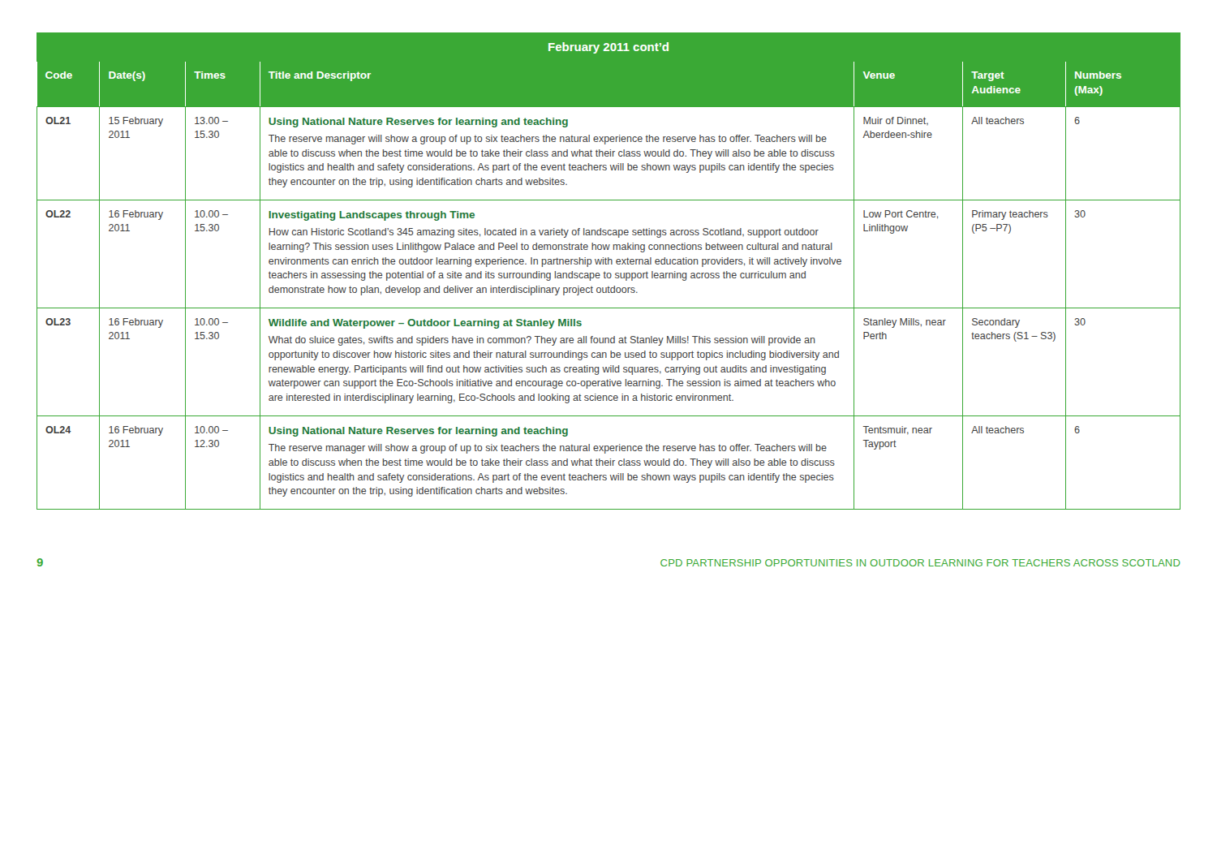February 2011 cont’d
| Code | Date(s) | Times | Title and Descriptor | Venue | Target Audience | Numbers (Max) |
| --- | --- | --- | --- | --- | --- | --- |
| OL21 | 15 February 2011 | 13.00 – 15.30 | Using National Nature Reserves for learning and teaching The reserve manager will show a group of up to six teachers the natural experience the reserve has to offer. Teachers will be able to discuss when the best time would be to take their class and what their class would do. They will also be able to discuss logistics and health and safety considerations. As part of the event teachers will be shown ways pupils can identify the species they encounter on the trip, using identification charts and websites. | Muir of Dinnet, Aberdeen-shire | All teachers | 6 |
| OL22 | 16 February 2011 | 10.00 – 15.30 | Investigating Landscapes through Time How can Historic Scotland’s 345 amazing sites, located in a variety of landscape settings across Scotland, support outdoor learning? This session uses Linlithgow Palace and Peel to demonstrate how making connections between cultural and natural environments can enrich the outdoor learning experience. In partnership with external education providers, it will actively involve teachers in assessing the potential of a site and its surrounding landscape to support learning across the curriculum and demonstrate how to plan, develop and deliver an interdisciplinary project outdoors. | Low Port Centre, Linlithgow | Primary teachers (P5 –P7) | 30 |
| OL23 | 16 February 2011 | 10.00 – 15.30 | Wildlife and Waterpower – Outdoor Learning at Stanley Mills What do sluice gates, swifts and spiders have in common? They are all found at Stanley Mills! This session will provide an opportunity to discover how historic sites and their natural surroundings can be used to support topics including biodiversity and renewable energy. Participants will find out how activities such as creating wild squares, carrying out audits and investigating waterpower can support the Eco-Schools initiative and encourage co-operative learning. The session is aimed at teachers who are interested in interdisciplinary learning, Eco-Schools and looking at science in a historic environment. | Stanley Mills, near Perth | Secondary teachers (S1 – S3) | 30 |
| OL24 | 16 February 2011 | 10.00 – 12.30 | Using National Nature Reserves for learning and teaching The reserve manager will show a group of up to six teachers the natural experience the reserve has to offer. Teachers will be able to discuss when the best time would be to take their class and what their class would do. They will also be able to discuss logistics and health and safety considerations. As part of the event teachers will be shown ways pupils can identify the species they encounter on the trip, using identification charts and websites. | Tentsmuir, near Tayport | All teachers | 6 |
9
CPD PARTNERSHIP OPPORTUNITIES IN OUTDOOR LEARNING FOR TEACHERS ACROSS SCOTLAND